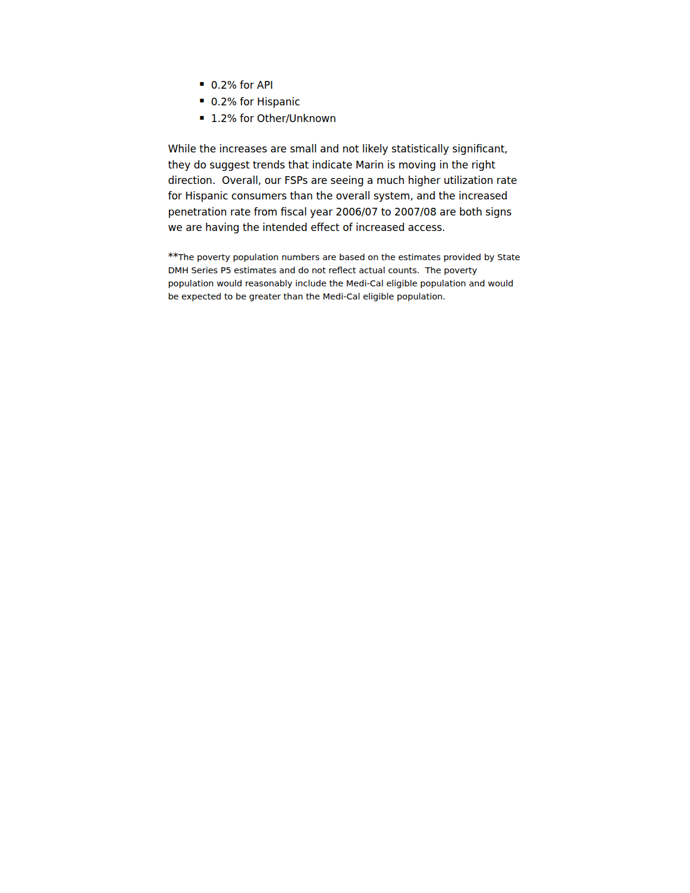0.2% for API
0.2% for Hispanic
1.2% for Other/Unknown
While the increases are small and not likely statistically significant, they do suggest trends that indicate Marin is moving in the right direction. Overall, our FSPs are seeing a much higher utilization rate for Hispanic consumers than the overall system, and the increased penetration rate from fiscal year 2006/07 to 2007/08 are both signs we are having the intended effect of increased access.
**The poverty population numbers are based on the estimates provided by State DMH Series P5 estimates and do not reflect actual counts. The poverty population would reasonably include the Medi-Cal eligible population and would be expected to be greater than the Medi-Cal eligible population.